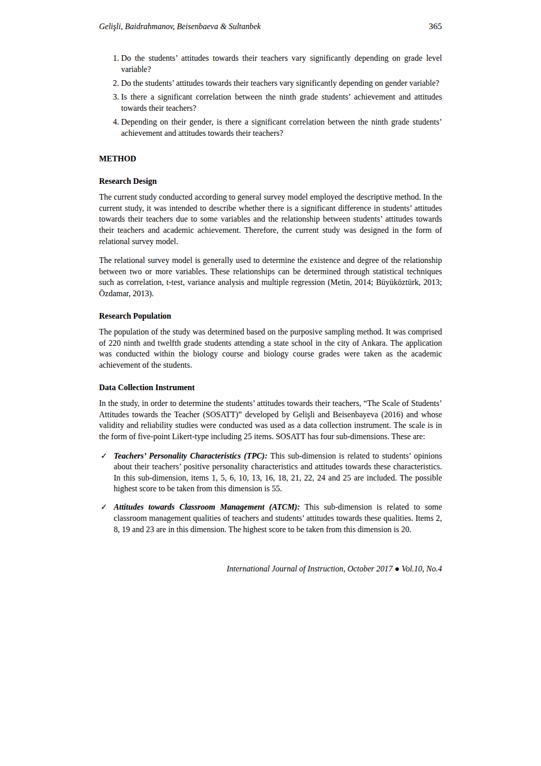Gelişli, Baidrahmanov, Beisenbaeva & Sultanbek 365
Do the students’ attitudes towards their teachers vary significantly depending on grade level variable?
Do the students’ attitudes towards their teachers vary significantly depending on gender variable?
Is there a significant correlation between the ninth grade students’ achievement and attitudes towards their teachers?
Depending on their gender, is there a significant correlation between the ninth grade students’ achievement and attitudes towards their teachers?
Method
Research Design
The current study conducted according to general survey model employed the descriptive method. In the current study, it was intended to describe whether there is a significant difference in students’ attitudes towards their teachers due to some variables and the relationship between students’ attitudes towards their teachers and academic achievement. Therefore, the current study was designed in the form of relational survey model.
The relational survey model is generally used to determine the existence and degree of the relationship between two or more variables. These relationships can be determined through statistical techniques such as correlation, t-test, variance analysis and multiple regression (Metin, 2014; Büyüköztürk, 2013; Özdamar, 2013).
Research Population
The population of the study was determined based on the purposive sampling method. It was comprised of 220 ninth and twelfth grade students attending a state school in the city of Ankara. The application was conducted within the biology course and biology course grades were taken as the academic achievement of the students.
Data Collection Instrument
In the study, in order to determine the students’ attitudes towards their teachers, “The Scale of Students’ Attitudes towards the Teacher (SOSATT)” developed by Gelişli and Beisenbayeva (2016) and whose validity and reliability studies were conducted was used as a data collection instrument. The scale is in the form of five-point Likert-type including 25 items. SOSATT has four sub-dimensions. These are:
Teachers’ Personality Characteristics (TPC): This sub-dimension is related to students’ opinions about their teachers’ positive personality characteristics and attitudes towards these characteristics. In this sub-dimension, items 1, 5, 6, 10, 13, 16, 18, 21, 22, 24 and 25 are included. The possible highest score to be taken from this dimension is 55.
Attitudes towards Classroom Management (ATCM): This sub-dimension is related to some classroom management qualities of teachers and students’ attitudes towards these qualities. Items 2, 8, 19 and 23 are in this dimension. The highest score to be taken from this dimension is 20.
International Journal of Instruction, October 2017 ● Vol.10, No.4